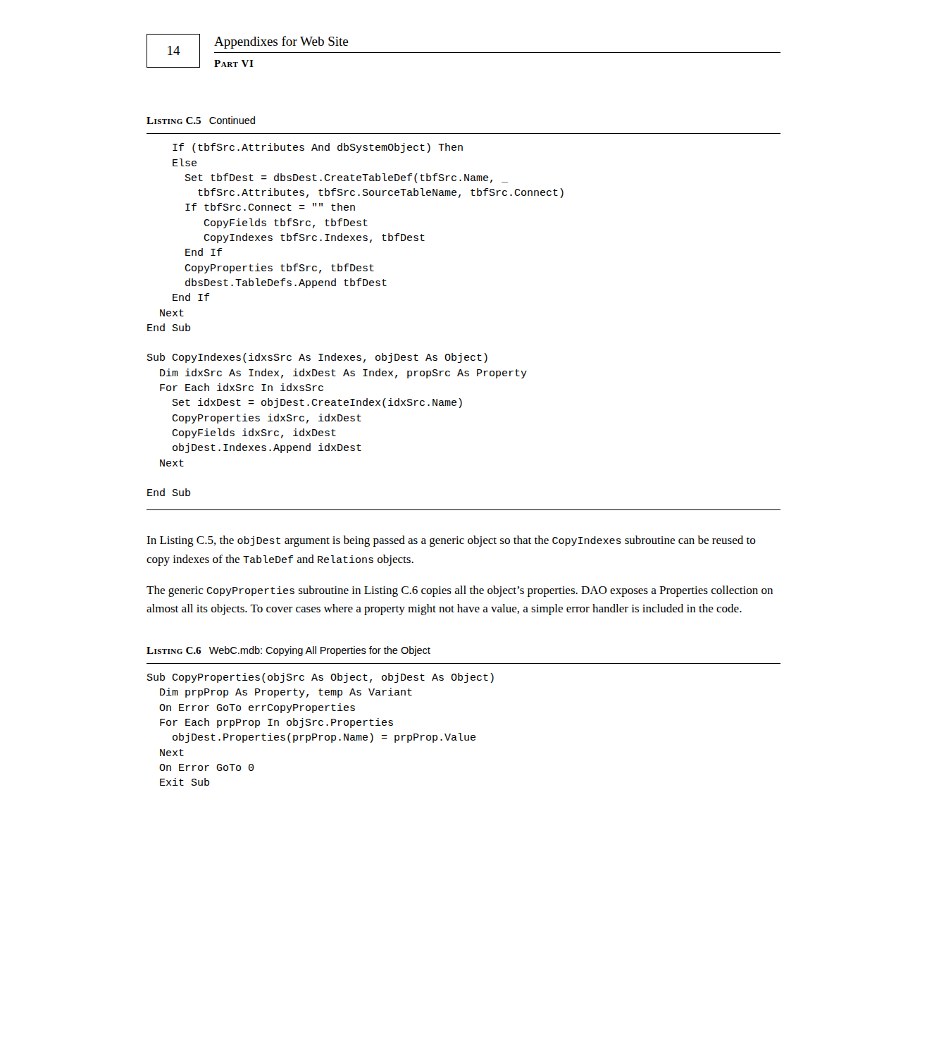14
Appendixes for Web Site
Part VI
Listing C.5 Continued
    If (tbfSrc.Attributes And dbSystemObject) Then
    Else
      Set tbfDest = dbsDest.CreateTableDef(tbfSrc.Name, _
        tbfSrc.Attributes, tbfSrc.SourceTableName, tbfSrc.Connect)
      If tbfSrc.Connect = "" then
         CopyFields tbfSrc, tbfDest
         CopyIndexes tbfSrc.Indexes, tbfDest
      End If
      CopyProperties tbfSrc, tbfDest
      dbsDest.TableDefs.Append tbfDest
    End If
  Next
End Sub

Sub CopyIndexes(idxsSrc As Indexes, objDest As Object)
  Dim idxSrc As Index, idxDest As Index, propSrc As Property
  For Each idxSrc In idxsSrc
    Set idxDest = objDest.CreateIndex(idxSrc.Name)
    CopyProperties idxSrc, idxDest
    CopyFields idxSrc, idxDest
    objDest.Indexes.Append idxDest
  Next

End Sub
In Listing C.5, the objDest argument is being passed as a generic object so that the CopyIndexes subroutine can be reused to copy indexes of the TableDef and Relations objects.
The generic CopyProperties subroutine in Listing C.6 copies all the object’s properties. DAO exposes a Properties collection on almost all its objects. To cover cases where a property might not have a value, a simple error handler is included in the code.
Listing C.6 WebC.mdb: Copying All Properties for the Object
Sub CopyProperties(objSrc As Object, objDest As Object)
  Dim prpProp As Property, temp As Variant
  On Error GoTo errCopyProperties
  For Each prpProp In objSrc.Properties
    objDest.Properties(prpProp.Name) = prpProp.Value
  Next
  On Error GoTo 0
  Exit Sub